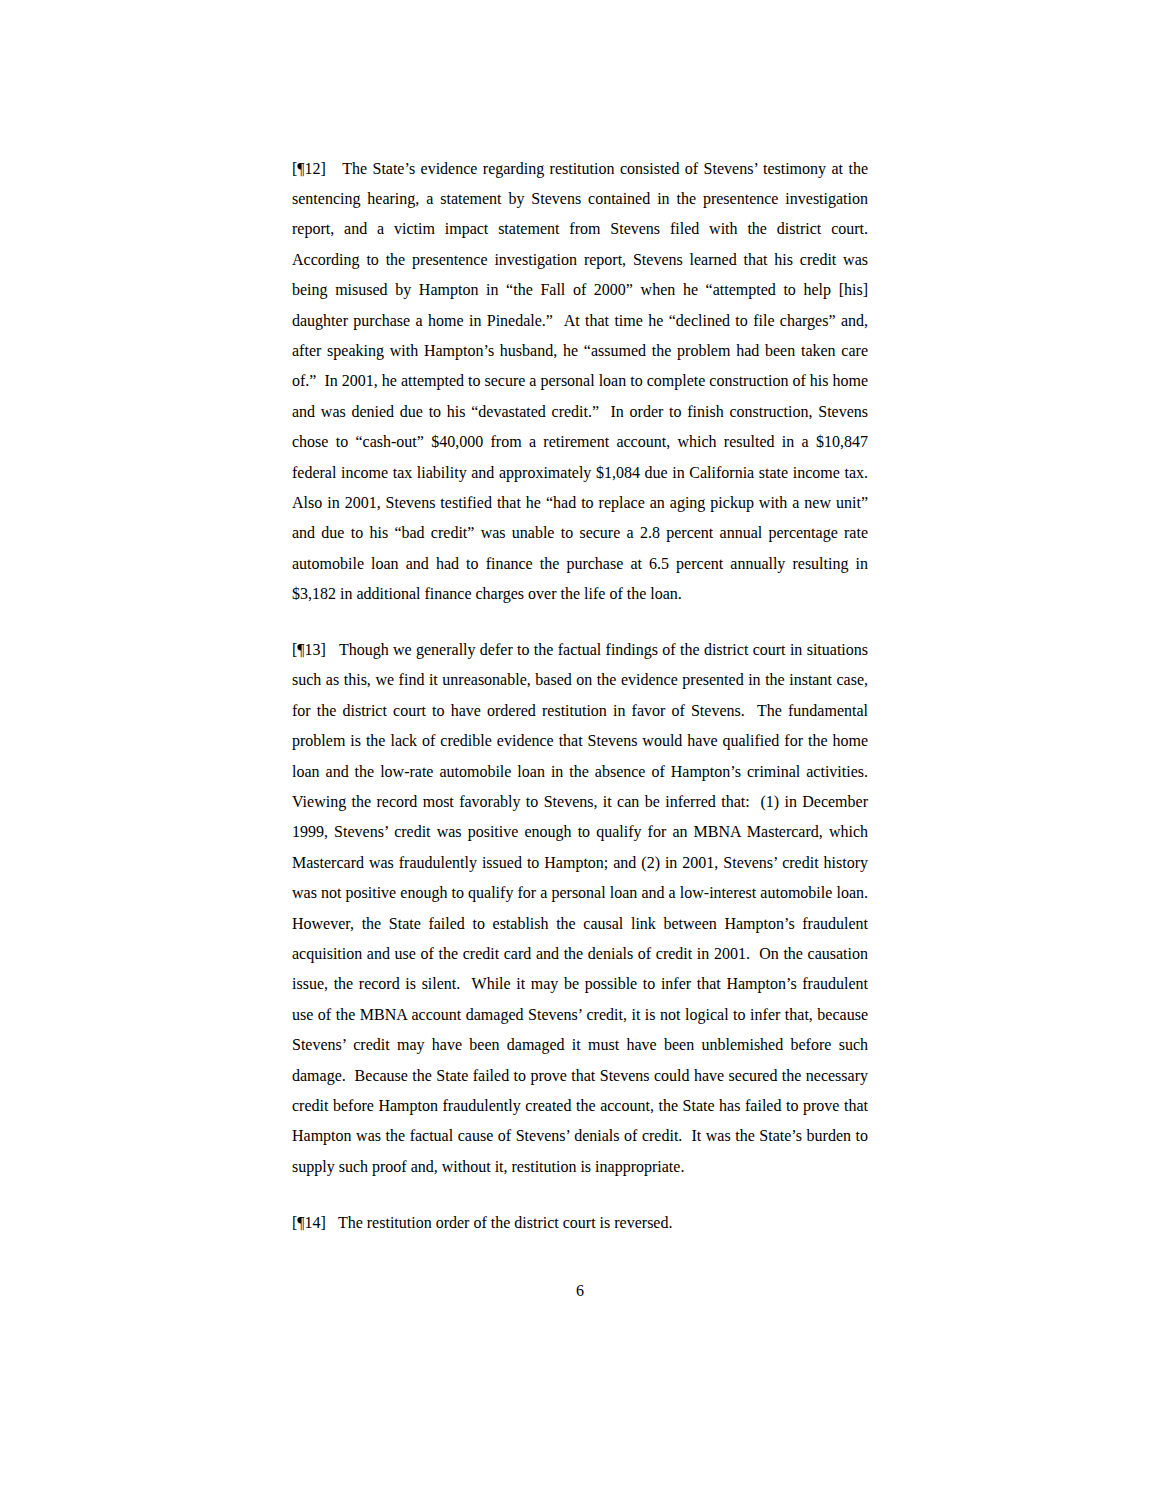[¶12] The State’s evidence regarding restitution consisted of Stevens’ testimony at the sentencing hearing, a statement by Stevens contained in the presentence investigation report, and a victim impact statement from Stevens filed with the district court. According to the presentence investigation report, Stevens learned that his credit was being misused by Hampton in “the Fall of 2000” when he “attempted to help [his] daughter purchase a home in Pinedale.” At that time he “declined to file charges” and, after speaking with Hampton’s husband, he “assumed the problem had been taken care of.” In 2001, he attempted to secure a personal loan to complete construction of his home and was denied due to his “devastated credit.” In order to finish construction, Stevens chose to “cash-out” $40,000 from a retirement account, which resulted in a $10,847 federal income tax liability and approximately $1,084 due in California state income tax. Also in 2001, Stevens testified that he “had to replace an aging pickup with a new unit” and due to his “bad credit” was unable to secure a 2.8 percent annual percentage rate automobile loan and had to finance the purchase at 6.5 percent annually resulting in $3,182 in additional finance charges over the life of the loan.
[¶13] Though we generally defer to the factual findings of the district court in situations such as this, we find it unreasonable, based on the evidence presented in the instant case, for the district court to have ordered restitution in favor of Stevens. The fundamental problem is the lack of credible evidence that Stevens would have qualified for the home loan and the low-rate automobile loan in the absence of Hampton’s criminal activities. Viewing the record most favorably to Stevens, it can be inferred that: (1) in December 1999, Stevens’ credit was positive enough to qualify for an MBNA Mastercard, which Mastercard was fraudulently issued to Hampton; and (2) in 2001, Stevens’ credit history was not positive enough to qualify for a personal loan and a low-interest automobile loan. However, the State failed to establish the causal link between Hampton’s fraudulent acquisition and use of the credit card and the denials of credit in 2001. On the causation issue, the record is silent. While it may be possible to infer that Hampton’s fraudulent use of the MBNA account damaged Stevens’ credit, it is not logical to infer that, because Stevens’ credit may have been damaged it must have been unblemished before such damage. Because the State failed to prove that Stevens could have secured the necessary credit before Hampton fraudulently created the account, the State has failed to prove that Hampton was the factual cause of Stevens’ denials of credit. It was the State’s burden to supply such proof and, without it, restitution is inappropriate.
[¶14] The restitution order of the district court is reversed.
6